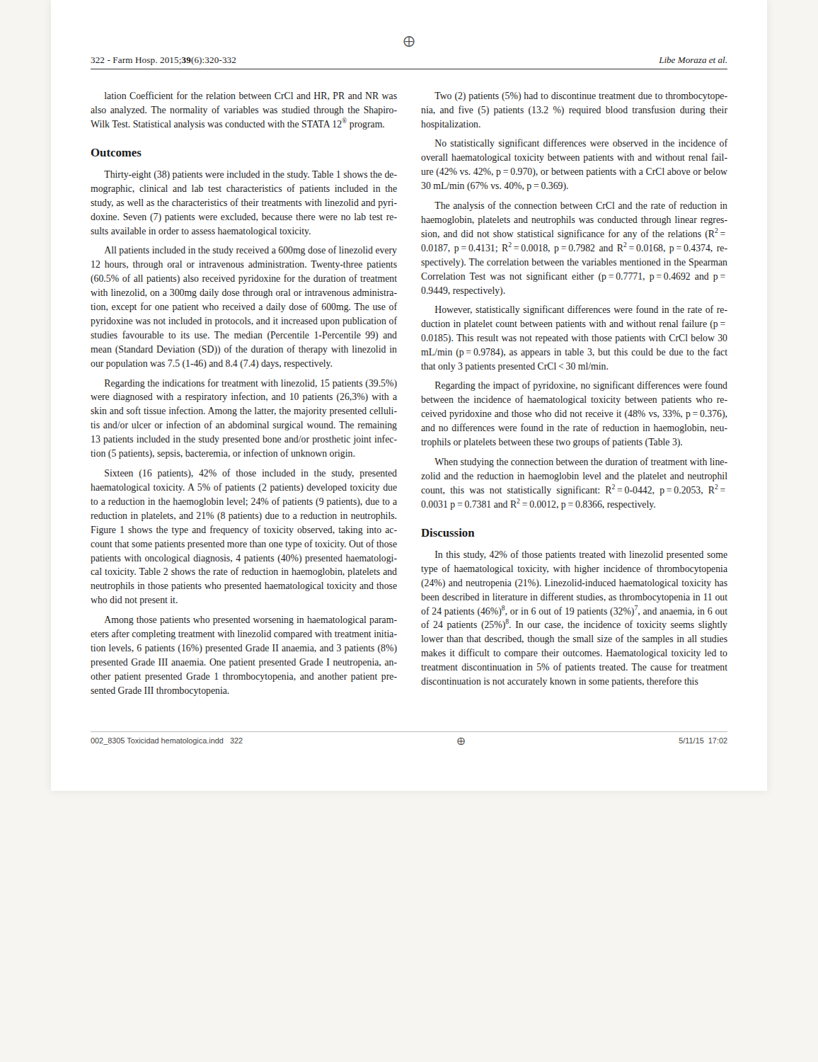⨁
322 - Farm Hosp. 2015;39(6):320-332
Libe Moraza et al.
lation Coefficient for the relation between CrCl and HR, PR and NR was also analyzed. The normality of variables was studied through the Shapiro-Wilk Test. Statistical analysis was conducted with the STATA 12® program.
Outcomes
Thirty-eight (38) patients were included in the study. Table 1 shows the demographic, clinical and lab test characteristics of patients included in the study, as well as the characteristics of their treatments with linezolid and pyridoxine. Seven (7) patients were excluded, because there were no lab test results available in order to assess haematological toxicity.
All patients included in the study received a 600mg dose of linezolid every 12 hours, through oral or intravenous administration. Twenty-three patients (60.5% of all patients) also received pyridoxine for the duration of treatment with linezolid, on a 300mg daily dose through oral or intravenous administration, except for one patient who received a daily dose of 600mg. The use of pyridoxine was not included in protocols, and it increased upon publication of studies favourable to its use. The median (Percentile 1-Percentile 99) and mean (Standard Deviation (SD)) of the duration of therapy with linezolid in our population was 7.5 (1-46) and 8.4 (7.4) days, respectively.
Regarding the indications for treatment with linezolid, 15 patients (39.5%) were diagnosed with a respiratory infection, and 10 patients (26,3%) with a skin and soft tissue infection. Among the latter, the majority presented cellulitis and/or ulcer or infection of an abdominal surgical wound. The remaining 13 patients included in the study presented bone and/or prosthetic joint infection (5 patients), sepsis, bacteremia, or infection of unknown origin.
Sixteen (16 patients), 42% of those included in the study, presented haematological toxicity. A 5% of patients (2 patients) developed toxicity due to a reduction in the haemoglobin level; 24% of patients (9 patients), due to a reduction in platelets, and 21% (8 patients) due to a reduction in neutrophils. Figure 1 shows the type and frequency of toxicity observed, taking into account that some patients presented more than one type of toxicity. Out of those patients with oncological diagnosis, 4 patients (40%) presented haematological toxicity. Table 2 shows the rate of reduction in haemoglobin, platelets and neutrophils in those patients who presented haematological toxicity and those who did not present it.
Among those patients who presented worsening in haematological parameters after completing treatment with linezolid compared with treatment initiation levels, 6 patients (16%) presented Grade II anaemia, and 3 patients (8%) presented Grade III anaemia. One patient presented Grade I neutropenia, another patient presented Grade 1 thrombocytopenia, and another patient presented Grade III thrombocytopenia.
Two (2) patients (5%) had to discontinue treatment due to thrombocytopenia, and five (5) patients (13.2 %) required blood transfusion during their hospitalization.
No statistically significant differences were observed in the incidence of overall haematological toxicity between patients with and without renal failure (42% vs. 42%, p = 0.970), or between patients with a CrCl above or below 30 mL/min (67% vs. 40%, p = 0.369).
The analysis of the connection between CrCl and the rate of reduction in haemoglobin, platelets and neutrophils was conducted through linear regression, and did not show statistical significance for any of the relations (R2 = 0.0187, p = 0.4131; R2 = 0.0018, p = 0.7982 and R2 = 0.0168, p = 0.4374, respectively). The correlation between the variables mentioned in the Spearman Correlation Test was not significant either (p = 0.7771, p = 0.4692 and p = 0.9449, respectively).
However, statistically significant differences were found in the rate of reduction in platelet count between patients with and without renal failure (p = 0.0185). This result was not repeated with those patients with CrCl below 30 mL/min (p = 0.9784), as appears in table 3, but this could be due to the fact that only 3 patients presented CrCl < 30 ml/min.
Regarding the impact of pyridoxine, no significant differences were found between the incidence of haematological toxicity between patients who received pyridoxine and those who did not receive it (48% vs, 33%, p = 0.376), and no differences were found in the rate of reduction in haemoglobin, neutrophils or platelets between these two groups of patients (Table 3).
When studying the connection between the duration of treatment with linezolid and the reduction in haemoglobin level and the platelet and neutrophil count, this was not statistically significant: R2 = 0-0442, p = 0.2053, R2 = 0.0031 p = 0.7381 and R2 = 0.0012, p = 0.8366, respectively.
Discussion
In this study, 42% of those patients treated with linezolid presented some type of haematological toxicity, with higher incidence of thrombocytopenia (24%) and neutropenia (21%). Linezolid-induced haematological toxicity has been described in literature in different studies, as thrombocytopenia in 11 out of 24 patients (46%)8, or in 6 out of 19 patients (32%)7, and anaemia, in 6 out of 24 patients (25%)8. In our case, the incidence of toxicity seems slightly lower than that described, though the small size of the samples in all studies makes it difficult to compare their outcomes. Haematological toxicity led to treatment discontinuation in 5% of patients treated. The cause for treatment discontinuation is not accurately known in some patients, therefore this
002_8305 Toxicidad hematologica.indd 322
⨁
5/11/15 17:02